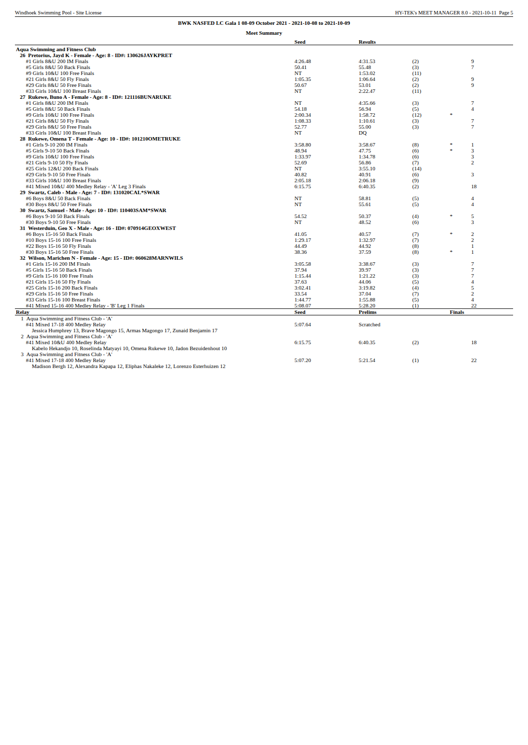Windhoek Swimming Pool - Site License
HY-TEK's MEET MANAGER 8.0 - 2021-10-11 Page 5
BWK NASFED LC Gala 1 08-09 October 2021 - 2021-10-08 to 2021-10-09
Meet Summary
| | Seed | Results |
| Aqua Swimming and Fitness Club |
| 26 Pretorius, Jayd K - Female - Age: 8 - ID#: 130626JAYKPRET |
| #1 Girls 8&U 200 IM Finals | 4:26.48 | 4:31.53 | (2) | | 9 |
| #5 Girls 8&U 50 Back Finals | 50.41 | 55.48 | (3) | | 7 |
| #9 Girls 10&U 100 Free Finals | NT | 1:53.02 | (11) | | |
| #21 Girls 8&U 50 Fly Finals | 1:05.35 | 1:06.64 | (2) | | 9 |
| #29 Girls 8&U 50 Free Finals | 50.67 | 53.01 | (2) | | 9 |
| #33 Girls 10&U 100 Breast Finals | NT | 2:22.47 | (11) | | |
| 27 Rukewe, Buno A - Female - Age: 8 - ID#: 121116BUNARUKE |
| #1 Girls 8&U 200 IM Finals | NT | 4:35.66 | (3) | | 7 |
| #5 Girls 8&U 50 Back Finals | 54.18 | 56.94 | (5) | | 4 |
| #9 Girls 10&U 100 Free Finals | 2:00.34 | 1:58.72 | (12) | * | |
| #21 Girls 8&U 50 Fly Finals | 1:08.33 | 1:10.61 | (3) | | 7 |
| #29 Girls 8&U 50 Free Finals | 52.77 | 55.00 | (3) | | 7 |
| #33 Girls 10&U 100 Breast Finals | NT | DQ | | | |
| 28 Rukewe, Omena T - Female - Age: 10 - ID#: 101210OMETRUKE |
| #1 Girls 9-10 200 IM Finals | 3:58.80 | 3:58.67 | (8) | * | 1 |
| #5 Girls 9-10 50 Back Finals | 48.94 | 47.75 | (6) | * | 3 |
| #9 Girls 10&U 100 Free Finals | 1:33.97 | 1:34.78 | (6) | | 3 |
| #21 Girls 9-10 50 Fly Finals | 52.69 | 56.86 | (7) | | 2 |
| #25 Girls 12&U 200 Back Finals | NT | 3:55.10 | (14) | | |
| #29 Girls 9-10 50 Free Finals | 40.82 | 40.91 | (6) | | 3 |
| #33 Girls 10&U 100 Breast Finals | 2:05.18 | 2:06.18 | (9) | | |
| #41 Mixed 10&U 400 Medley Relay - 'A' Leg 3 Finals | 6:15.75 | 6:40.35 | (2) | | 18 |
| 29 Swartz, Caleb - Male - Age: 7 - ID#: 131020CAL*SWAR |
| #6 Boys 8&U 50 Back Finals | NT | 58.81 | (5) | | 4 |
| #30 Boys 8&U 50 Free Finals | NT | 55.61 | (5) | | 4 |
| 30 Swartz, Samuel - Male - Age: 10 - ID#: 110403SAM*SWAR |
| #6 Boys 9-10 50 Back Finals | 54.52 | 50.37 | (4) | * | 5 |
| #30 Boys 9-10 50 Free Finals | NT | 48.52 | (6) | | 3 |
| 31 Westerduin, Geo X - Male - Age: 16 - ID#: 070914GEOXWEST |
| #6 Boys 15-16 50 Back Finals | 41.05 | 40.57 | (7) | * | 2 |
| #10 Boys 15-16 100 Free Finals | 1:29.17 | 1:32.97 | (7) | | 2 |
| #22 Boys 15-16 50 Fly Finals | 44.49 | 44.92 | (8) | | 1 |
| #30 Boys 15-16 50 Free Finals | 38.36 | 37.59 | (8) | * | 1 |
| 32 Wilson, Marichen N - Female - Age: 15 - ID#: 060628MARNWILS |
| #1 Girls 15-16 200 IM Finals | 3:05.58 | 3:38.67 | (3) | | 7 |
| #5 Girls 15-16 50 Back Finals | 37.94 | 39.97 | (3) | | 7 |
| #9 Girls 15-16 100 Free Finals | 1:15.44 | 1:21.22 | (3) | | 7 |
| #21 Girls 15-16 50 Fly Finals | 37.63 | 44.06 | (5) | | 4 |
| #25 Girls 15-16 200 Back Finals | 3:02.41 | 3:19.82 | (4) | | 5 |
| #29 Girls 15-16 50 Free Finals | 33.54 | 37.04 | (7) | | 2 |
| #33 Girls 15-16 100 Breast Finals | 1:44.77 | 1:55.88 | (5) | | 4 |
| #41 Mixed 15-16 400 Medley Relay - 'B' Leg 1 Finals | 5:08.07 | 5:28.20 | (1) | | 22 |
| Relay | Seed | Prelims | Finals |
| 1 Aqua Swimming and Fitness Club - 'A' |
| #41 Mixed 17-18 400 Medley Relay | 5:07.64 | Scratched | |
| Jessica Humphrey 13, Brave Magongo 15, Armas Magongo 17, Zunaid Benjamin 17 |
| 2 Aqua Swimming and Fitness Club - 'A' |
| #41 Mixed 10&U 400 Medley Relay | 6:15.75 | 6:40.35 | (2) | | 18 |
| Kabelo Hekandjo 10, Roselinda Matyayi 10, Omena Rukewe 10, Jadon Bezuidenhout 10 |
| 3 Aqua Swimming and Fitness Club - 'A' |
| #41 Mixed 17-18 400 Medley Relay | 5:07.20 | 5:21.54 | (1) | | 22 |
| Madison Bergh 12, Alexandra Kapapa 12, Eliphas Nakaleke 12, Lorenzo Esterhuizen 12 |